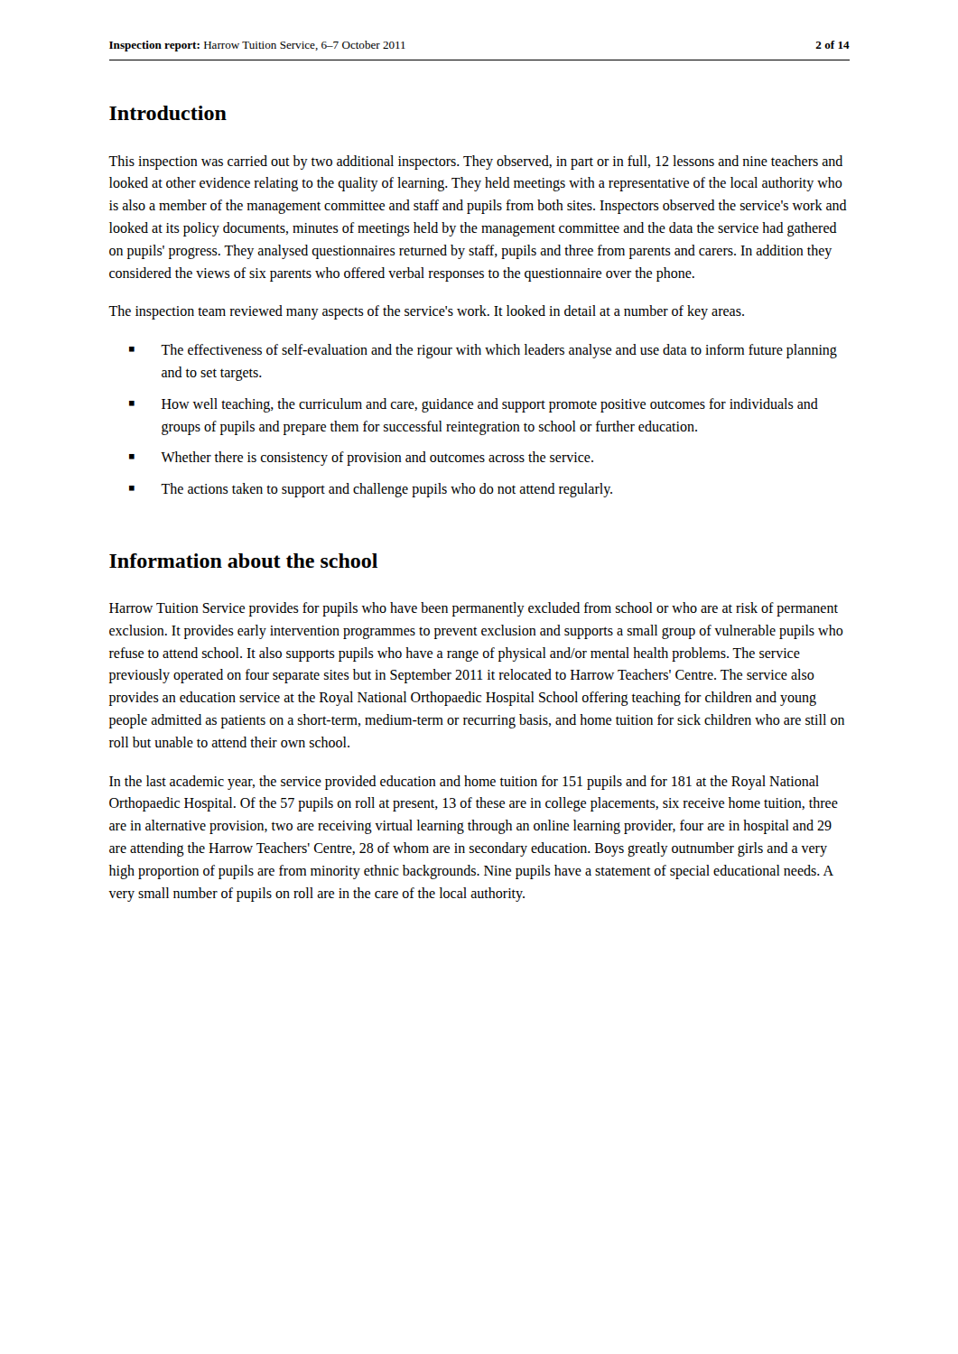Inspection report: Harrow Tuition Service, 6–7 October 2011 2 of 14
Introduction
This inspection was carried out by two additional inspectors. They observed, in part or in full, 12 lessons and nine teachers and looked at other evidence relating to the quality of learning. They held meetings with a representative of the local authority who is also a member of the management committee and staff and pupils from both sites. Inspectors observed the service's work and looked at its policy documents, minutes of meetings held by the management committee and the data the service had gathered on pupils' progress. They analysed questionnaires returned by staff, pupils and three from parents and carers. In addition they considered the views of six parents who offered verbal responses to the questionnaire over the phone.
The inspection team reviewed many aspects of the service's work. It looked in detail at a number of key areas.
The effectiveness of self-evaluation and the rigour with which leaders analyse and use data to inform future planning and to set targets.
How well teaching, the curriculum and care, guidance and support promote positive outcomes for individuals and groups of pupils and prepare them for successful reintegration to school or further education.
Whether there is consistency of provision and outcomes across the service.
The actions taken to support and challenge pupils who do not attend regularly.
Information about the school
Harrow Tuition Service provides for pupils who have been permanently excluded from school or who are at risk of permanent exclusion. It provides early intervention programmes to prevent exclusion and supports a small group of vulnerable pupils who refuse to attend school. It also supports pupils who have a range of physical and/or mental health problems. The service previously operated on four separate sites but in September 2011 it relocated to Harrow Teachers' Centre. The service also provides an education service at the Royal National Orthopaedic Hospital School offering teaching for children and young people admitted as patients on a short-term, medium-term or recurring basis, and home tuition for sick children who are still on roll but unable to attend their own school.
In the last academic year, the service provided education and home tuition for 151 pupils and for 181 at the Royal National Orthopaedic Hospital. Of the 57 pupils on roll at present, 13 of these are in college placements, six receive home tuition, three are in alternative provision, two are receiving virtual learning through an online learning provider, four are in hospital and 29 are attending the Harrow Teachers' Centre, 28 of whom are in secondary education. Boys greatly outnumber girls and a very high proportion of pupils are from minority ethnic backgrounds. Nine pupils have a statement of special educational needs. A very small number of pupils on roll are in the care of the local authority.